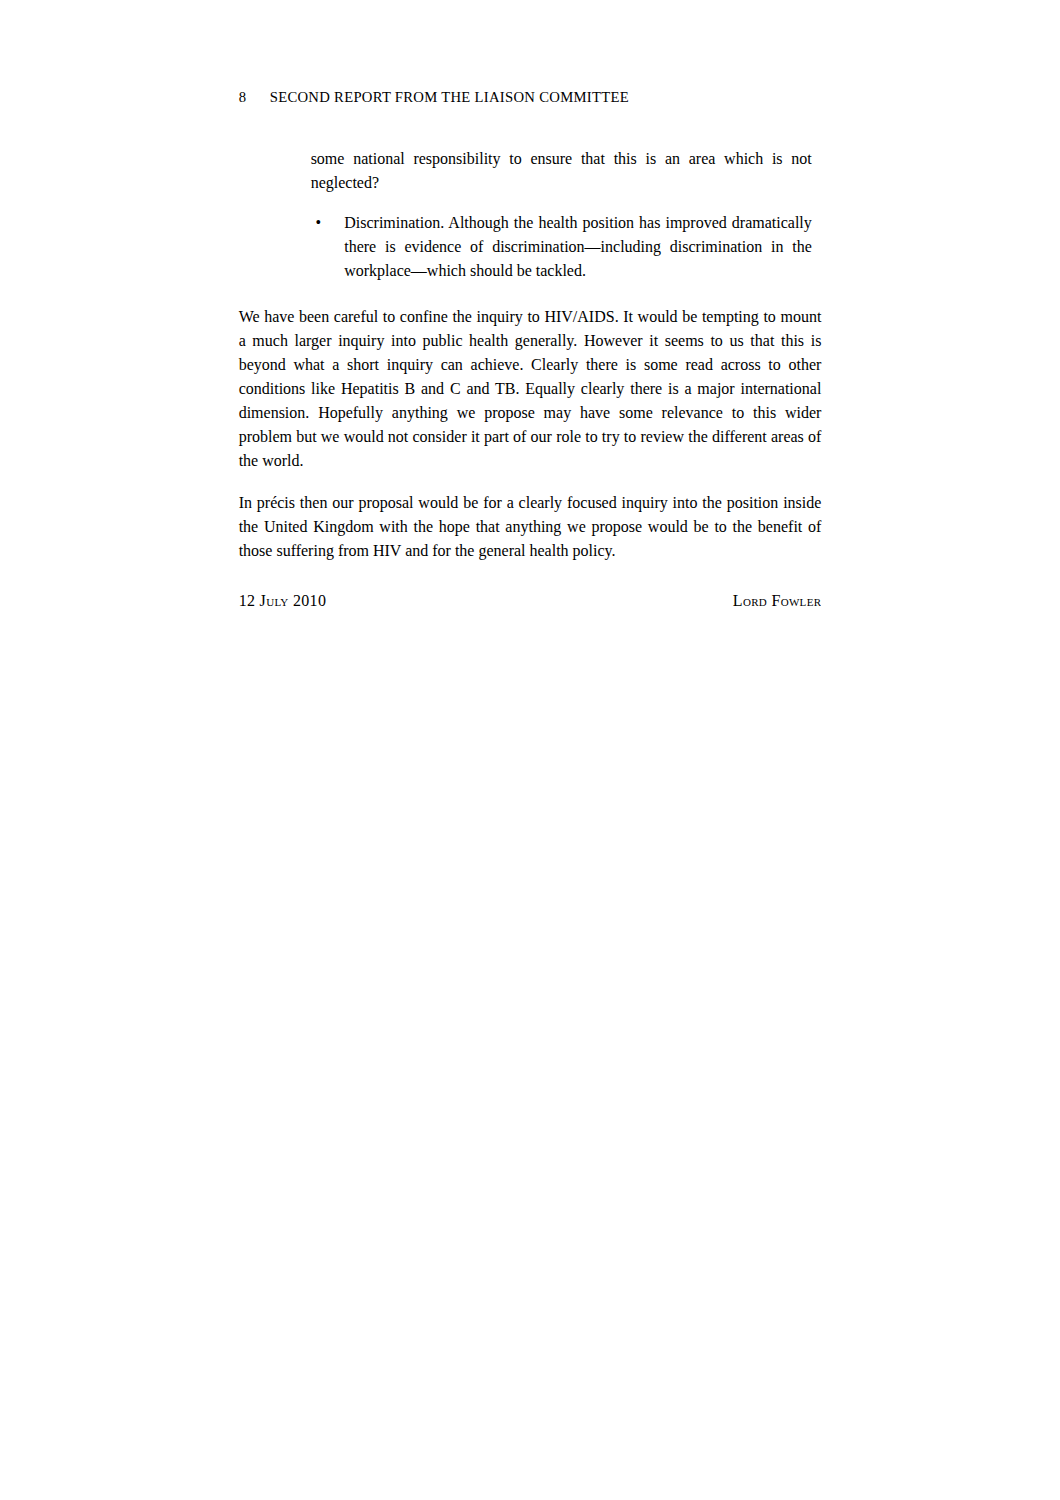8 SECOND REPORT FROM THE LIAISON COMMITTEE
some national responsibility to ensure that this is an area which is not neglected?
Discrimination. Although the health position has improved dramatically there is evidence of discrimination—including discrimination in the workplace—which should be tackled.
We have been careful to confine the inquiry to HIV/AIDS. It would be tempting to mount a much larger inquiry into public health generally. However it seems to us that this is beyond what a short inquiry can achieve. Clearly there is some read across to other conditions like Hepatitis B and C and TB. Equally clearly there is a major international dimension. Hopefully anything we propose may have some relevance to this wider problem but we would not consider it part of our role to try to review the different areas of the world.
In précis then our proposal would be for a clearly focused inquiry into the position inside the United Kingdom with the hope that anything we propose would be to the benefit of those suffering from HIV and for the general health policy.
12 July 2010 Lord Fowler